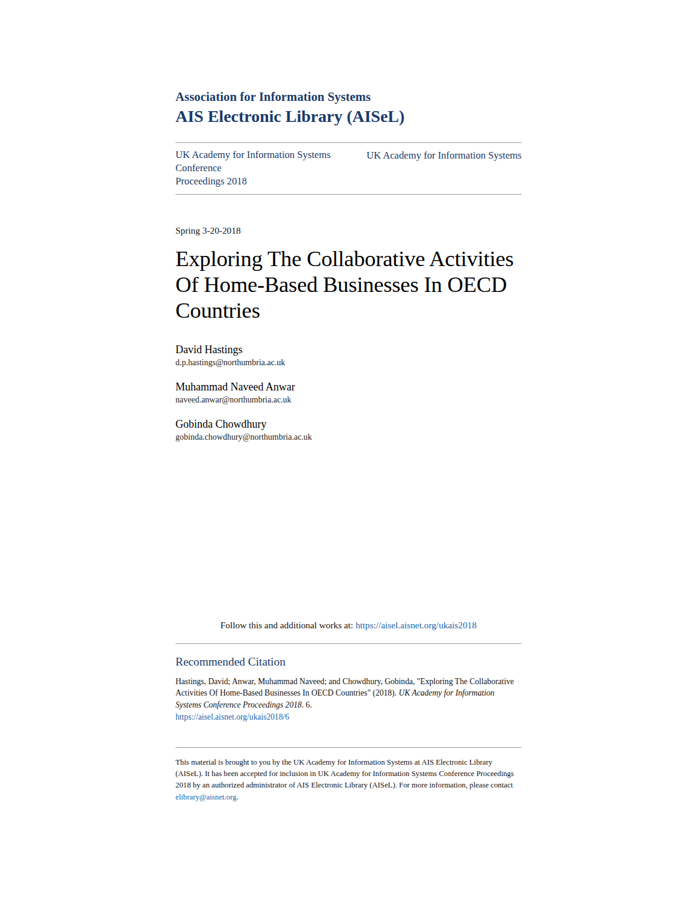Association for Information Systems
AIS Electronic Library (AISeL)
UK Academy for Information Systems Conference
Proceedings 2018
UK Academy for Information Systems
Spring 3-20-2018
Exploring The Collaborative Activities Of Home-Based Businesses In OECD Countries
David Hastings
d.p.hastings@northumbria.ac.uk
Muhammad Naveed Anwar
naveed.anwar@northumbria.ac.uk
Gobinda Chowdhury
gobinda.chowdhury@northumbria.ac.uk
Follow this and additional works at: https://aisel.aisnet.org/ukais2018
Recommended Citation
Hastings, David; Anwar, Muhammad Naveed; and Chowdhury, Gobinda, "Exploring The Collaborative Activities Of Home-Based Businesses In OECD Countries" (2018). UK Academy for Information Systems Conference Proceedings 2018. 6.
https://aisel.aisnet.org/ukais2018/6
This material is brought to you by the UK Academy for Information Systems at AIS Electronic Library (AISeL). It has been accepted for inclusion in UK Academy for Information Systems Conference Proceedings 2018 by an authorized administrator of AIS Electronic Library (AISeL). For more information, please contact elibrary@aisnet.org.